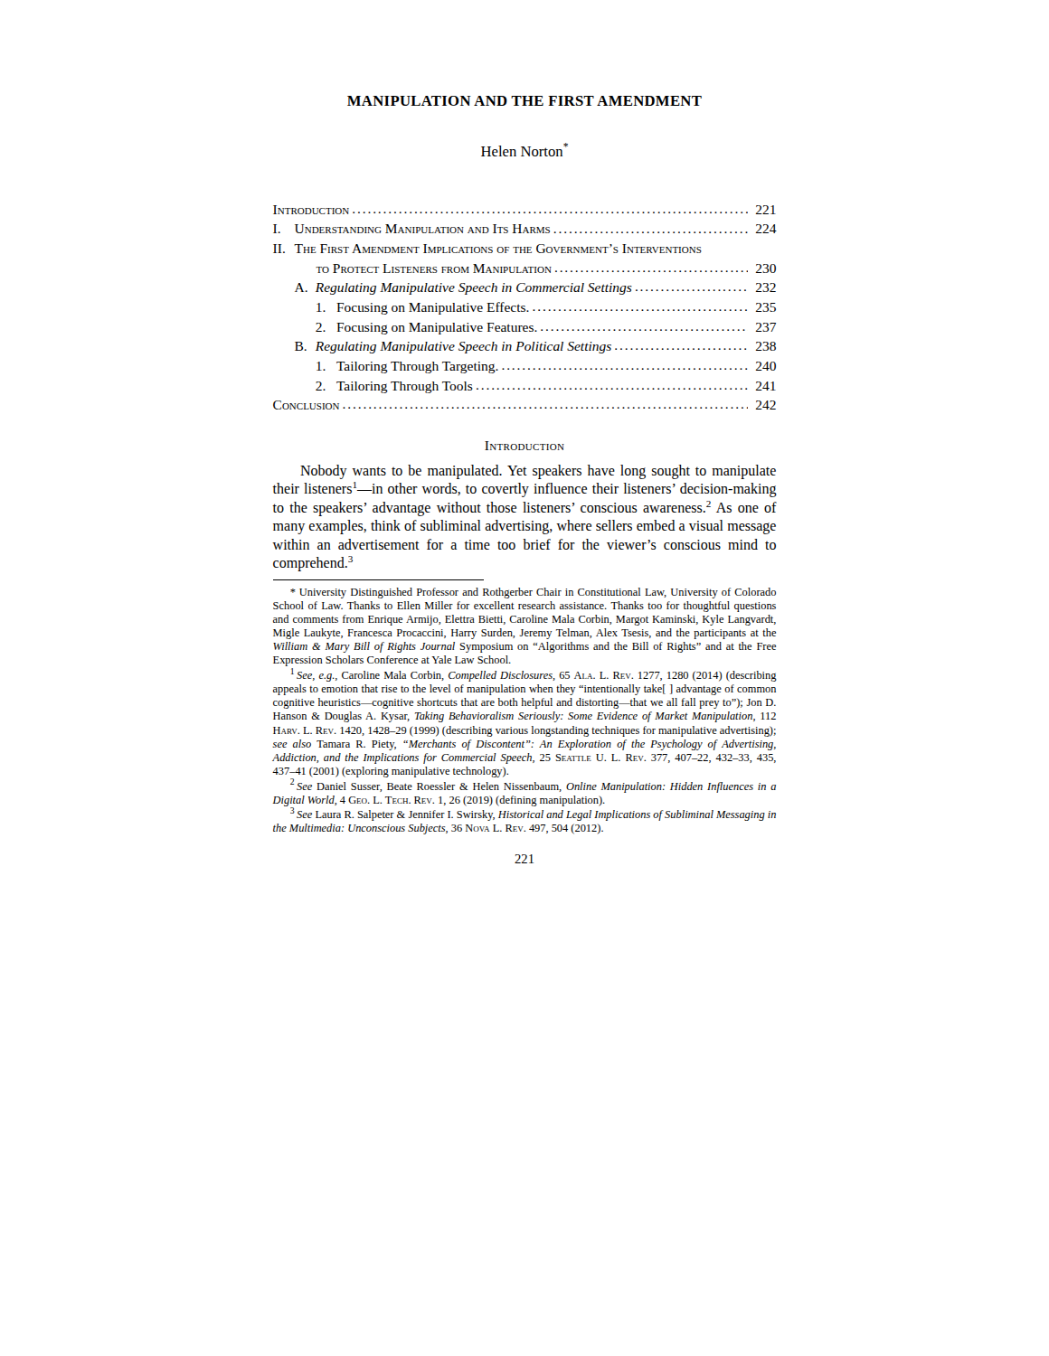Manipulation and the First Amendment
Helen Norton*
Introduction ................................................................................... 221
I. Understanding Manipulation and Its Harms ................................................................................... 224
II. The First Amendment Implications of the Government’s Interventions
to Protect Listeners from Manipulation ................................................................................... 230
A. Regulating Manipulative Speech in Commercial Settings ................................................................................... 232
1. Focusing on Manipulative Effects. ................................................................................... 235
2. Focusing on Manipulative Features. ................................................................................... 237
B. Regulating Manipulative Speech in Political Settings ................................................................................... 238
1. Tailoring Through Targeting. ................................................................................... 240
2. Tailoring Through Tools ................................................................................... 241
Conclusion ................................................................................... 242
Introduction
Nobody wants to be manipulated. Yet speakers have long sought to manipulate their listeners1—in other words, to covertly influence their listeners’ decision-making to the speakers’ advantage without those listeners’ conscious awareness.2 As one of many examples, think of subliminal advertising, where sellers embed a visual message within an advertisement for a time too brief for the viewer’s conscious mind to comprehend.3
*University Distinguished Professor and Rothgerber Chair in Constitutional Law, University of Colorado School of Law. Thanks to Ellen Miller for excellent research assistance. Thanks too for thoughtful questions and comments from Enrique Armijo, Elettra Bietti, Caroline Mala Corbin, Margot Kaminski, Kyle Langvardt, Migle Laukyte, Francesca Procaccini, Harry Surden, Jeremy Telman, Alex Tsesis, and the participants at the William & Mary Bill of Rights Journal Symposium on “Algorithms and the Bill of Rights” and at the Free Expression Scholars Conference at Yale Law School.
1See, e.g., Caroline Mala Corbin, Compelled Disclosures, 65 Ala. L. Rev. 1277, 1280 (2014) (describing appeals to emotion that rise to the level of manipulation when they “intentionally take[ ] advantage of common cognitive heuristics—cognitive shortcuts that are both helpful and distorting—that we all fall prey to”); Jon D. Hanson & Douglas A. Kysar, Taking Behavioralism Seriously: Some Evidence of Market Manipulation, 112 Harv. L. Rev. 1420, 1428–29 (1999) (describing various longstanding techniques for manipulative advertising); see also Tamara R. Piety, “Merchants of Discontent”: An Exploration of the Psychology of Advertising, Addiction, and the Implications for Commercial Speech, 25 Seattle U. L. Rev. 377, 407–22, 432–33, 435, 437–41 (2001) (exploring manipulative technology).
2See Daniel Susser, Beate Roessler & Helen Nissenbaum, Online Manipulation: Hidden Influences in a Digital World, 4 Geo. L. Tech. Rev. 1, 26 (2019) (defining manipulation).
3See Laura R. Salpeter & Jennifer I. Swirsky, Historical and Legal Implications of Subliminal Messaging in the Multimedia: Unconscious Subjects, 36 Nova L. Rev. 497, 504 (2012).
221